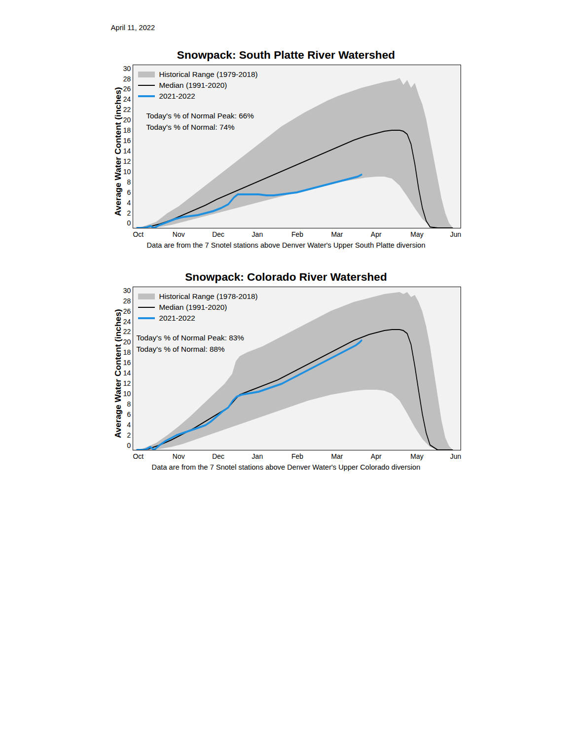April 11, 2022
Snowpack: South Platte River Watershed
Average Water Content (inches)
3028262422 2018161412 1086420
Historical Range (1979-2018)
Median (1991-2020)
2021-2022
Today's % of Normal Peak: 66%
Today's % of Normal: 74%
Oct Nov Dec Jan Feb Mar Apr May Jun
Data are from the 7 Snotel stations above Denver Water's Upper South Platte diversion
Snowpack: Colorado River Watershed
Average Water Content (inches)
3028262422 2018161412 1086420
Historical Range (1978-2018)
Median (1991-2020)
2021-2022
Today's % of Normal Peak: 83%
Today's % of Normal: 88%
Oct Nov Dec Jan Feb Mar Apr May Jun
Data are from the 7 Snotel stations above Denver Water's Upper Colorado diversion